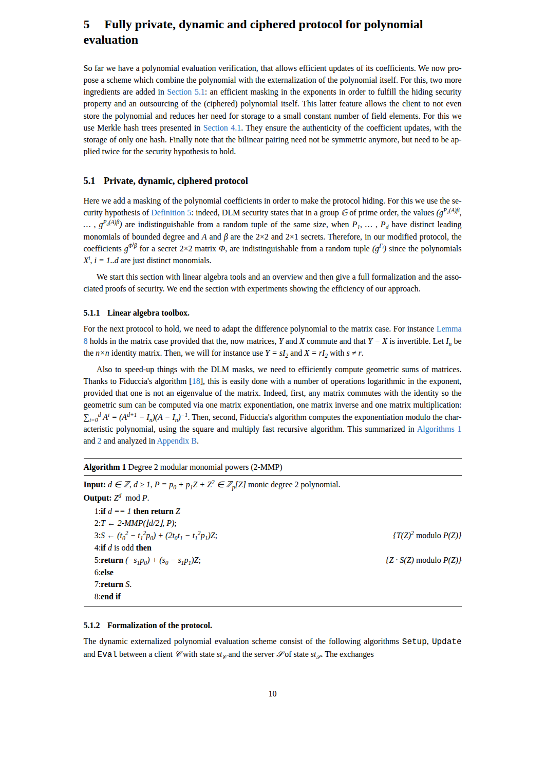5 Fully private, dynamic and ciphered protocol for polynomial evaluation
So far we have a polynomial evaluation verification, that allows efficient updates of its coefficients. We now propose a scheme which combine the polynomial with the externalization of the polynomial itself. For this, two more ingredients are added in Section 5.1: an efficient masking in the exponents in order to fulfill the hiding security property and an outsourcing of the (ciphered) polynomial itself. This latter feature allows the client to not even store the polynomial and reduces her need for storage to a small constant number of field elements. For this we use Merkle hash trees presented in Section 4.1. They ensure the authenticity of the coefficient updates, with the storage of only one hash. Finally note that the bilinear pairing need not be symmetric anymore, but need to be applied twice for the security hypothesis to hold.
5.1 Private, dynamic, ciphered protocol
Here we add a masking of the polynomial coefficients in order to make the protocol hiding. For this we use the security hypothesis of Definition 5: indeed, DLM security states that in a group 𝔾 of prime order, the values (gP1(A)β, … , gPd(A)β) are indistinguishable from a random tuple of the same size, when P1, … , Pd have distinct leading monomials of bounded degree and A and β are the 2×2 and 2×1 secrets. Therefore, in our modified protocol, the coefficients gΦiβ for a secret 2×2 matrix Φ, are indistinguishable from a random tuple (gΓi) since the polynomials Xi, i = 1..d are just distinct monomials.
We start this section with linear algebra tools and an overview and then give a full formalization and the associated proofs of security. We end the section with experiments showing the efficiency of our approach.
5.1.1 Linear algebra toolbox.
For the next protocol to hold, we need to adapt the difference polynomial to the matrix case. For instance Lemma 8 holds in the matrix case provided that the, now matrices, Y and X commute and that Y − X is invertible. Let In be the n×n identity matrix. Then, we will for instance use Y = sI2 and X = rI2 with s ≠ r.
Also to speed-up things with the DLM masks, we need to efficiently compute geometric sums of matrices. Thanks to Fiduccia's algorithm [18], this is easily done with a number of operations logarithmic in the exponent, provided that one is not an eigenvalue of the matrix. Indeed, first, any matrix commutes with the identity so the geometric sum can be computed via one matrix exponentiation, one matrix inverse and one matrix multiplication: ∑i=0d Ai = (Ad+1 − In)(A − In)−1. Then, second, Fiduccia's algorithm computes the exponentiation modulo the characteristic polynomial, using the square and multiply fast recursive algorithm. This summarized in Algorithms 1 and 2 and analyzed in Appendix B.
Algorithm 1 Degree 2 modular monomial powers (2-MMP)
Input: d ∈ ℤ, d ≥ 1, P = p0 + p1Z + Z2 ∈ ℤp[Z] monic degree 2 polynomial.
Output: Zd mod P.
| 1: | if d == 1 then return Z | |
| 2: | T ← 2-MMP(⌊d/2⌋, P) ; | |
| 3: | S ← (t 0 2 − t 1 2 p 0 ) + (2t 0 t 1 − t 1 2 p 1 )Z ; | {T(Z) 2 modulo P(Z)} |
| 4: | if d is odd then | |
| 5: | return (−s 1 p 0 ) + (s 0 − s 1 p 1 )Z ; | {Z · S(Z) modulo P(Z)} |
| 6: | else | |
| 7: | return S . | |
| 8: | end if | |
5.1.2 Formalization of the protocol.
The dynamic externalized polynomial evaluation scheme consist of the following algorithms Setup, Update and Eval between a client 𝒞 with state st𝒞 and the server 𝒮 of state st𝒮. The exchanges
10